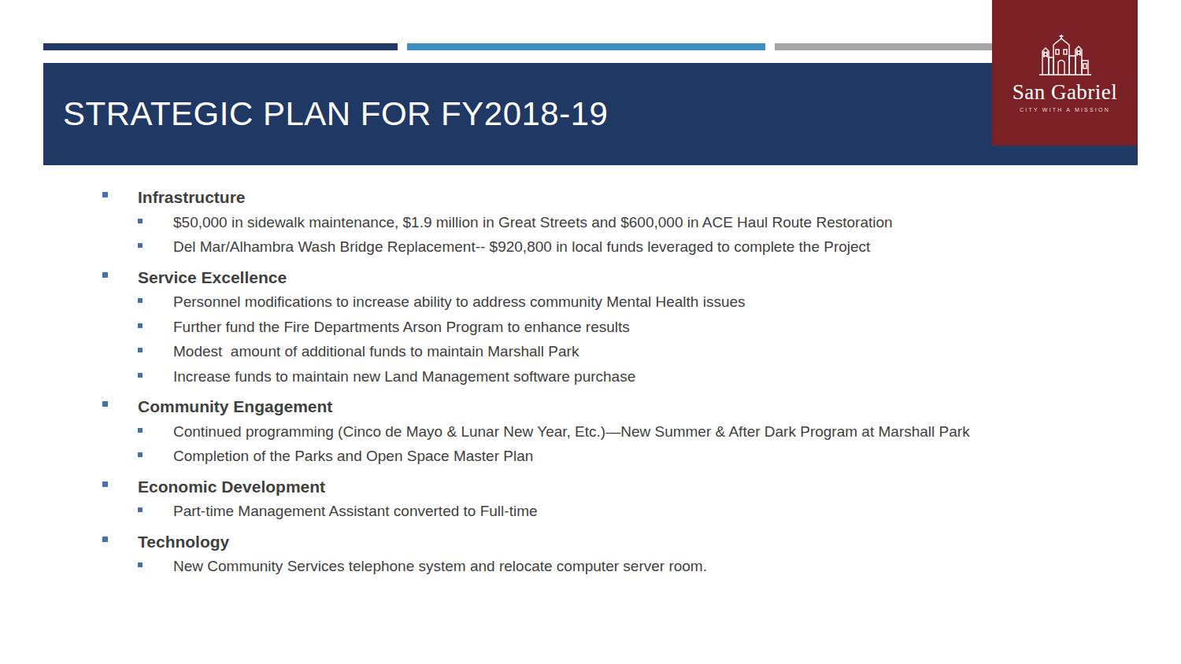STRATEGIC PLAN FOR FY2018-19
San Gabriel
City with a Mission
Infrastructure
$50,000 in sidewalk maintenance, $1.9 million in Great Streets and $600,000 in ACE Haul Route Restoration
Del Mar/Alhambra Wash Bridge Replacement-- $920,800 in local funds leveraged to complete the Project
Service Excellence
Personnel modifications to increase ability to address community Mental Health issues
Further fund the Fire Departments Arson Program to enhance results
Modest amount of additional funds to maintain Marshall Park
Increase funds to maintain new Land Management software purchase
Community Engagement
Continued programming (Cinco de Mayo & Lunar New Year, Etc.)—New Summer & After Dark Program at Marshall Park
Completion of the Parks and Open Space Master Plan
Economic Development
Part-time Management Assistant converted to Full-time
Technology
New Community Services telephone system and relocate computer server room.